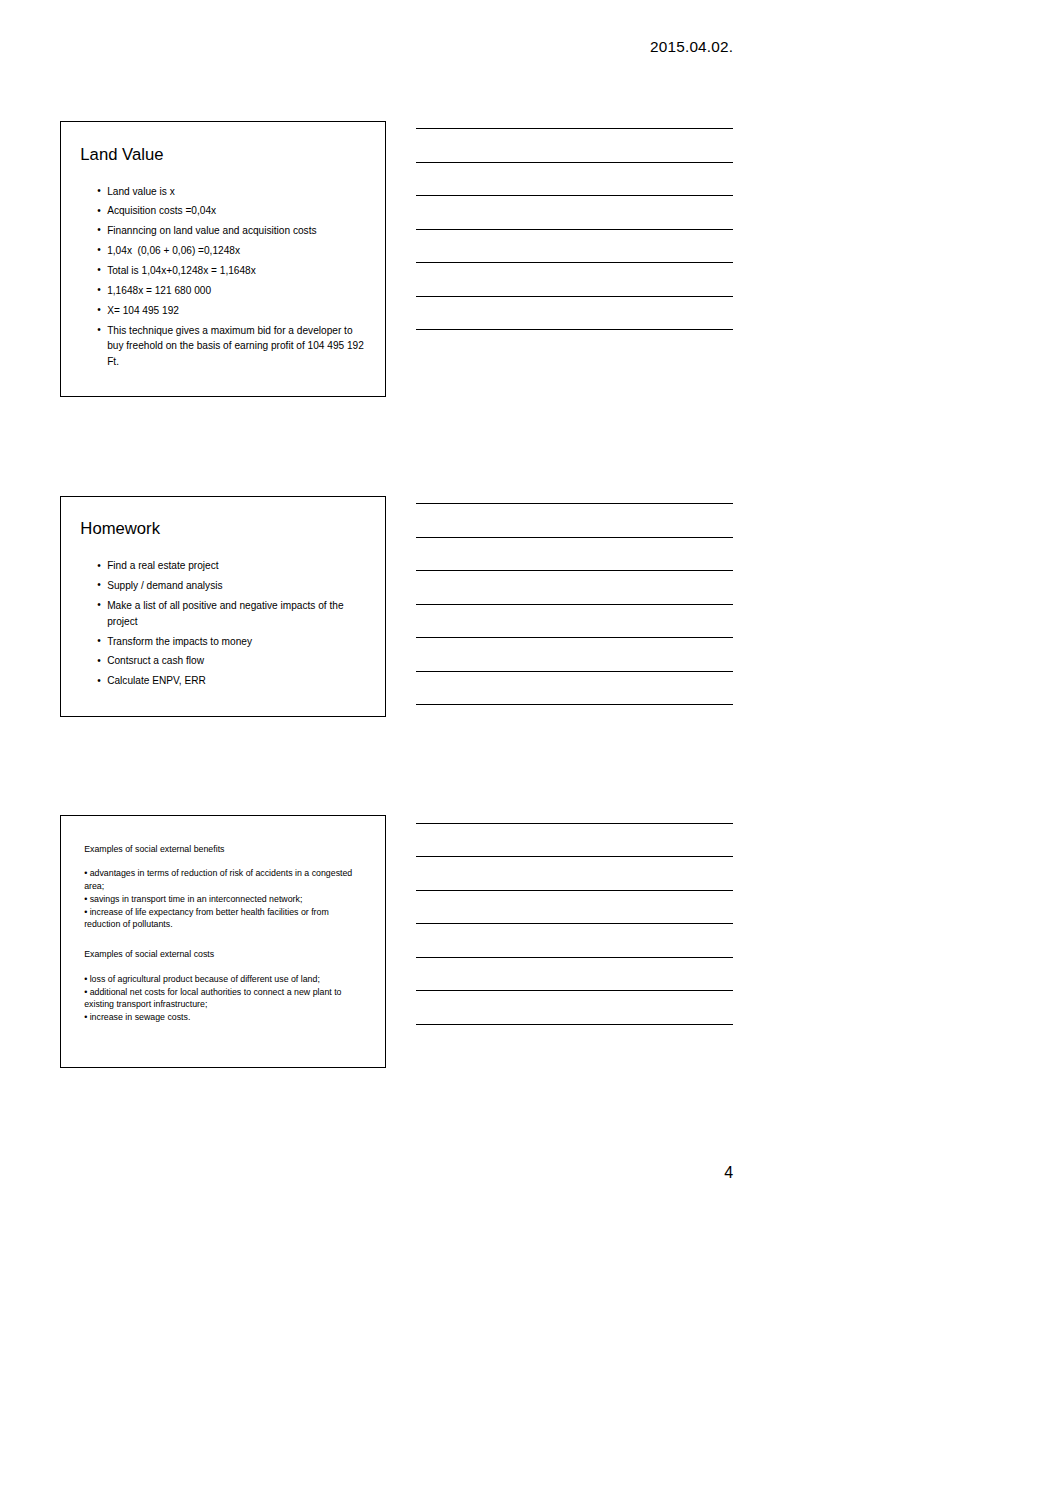2015.04.02.
Land Value
Land value is x
Acquisition costs =0,04x
Finanncing on land value and acquisition costs
1,04x (0,06 + 0,06) =0,1248x
Total is 1,04x+0,1248x = 1,1648x
1,1648x = 121 680 000
X= 104 495 192
This technique gives a maximum bid for a developer to buy freehold on the basis of earning profit of 104 495 192 Ft.
Homework
Find a real estate project
Supply / demand analysis
Make a list of all positive and negative impacts of the project
Transform the impacts to money
Contsruct a cash flow
Calculate ENPV, ERR
Examples of social external benefits
• advantages in terms of reduction of risk of accidents in a congested area;
• savings in transport time in an interconnected network;
• increase of life expectancy from better health facilities or from reduction of pollutants.
Examples of social external costs
• loss of agricultural product because of different use of land;
• additional net costs for local authorities to connect a new plant to existing transport infrastructure;
• increase in sewage costs.
4